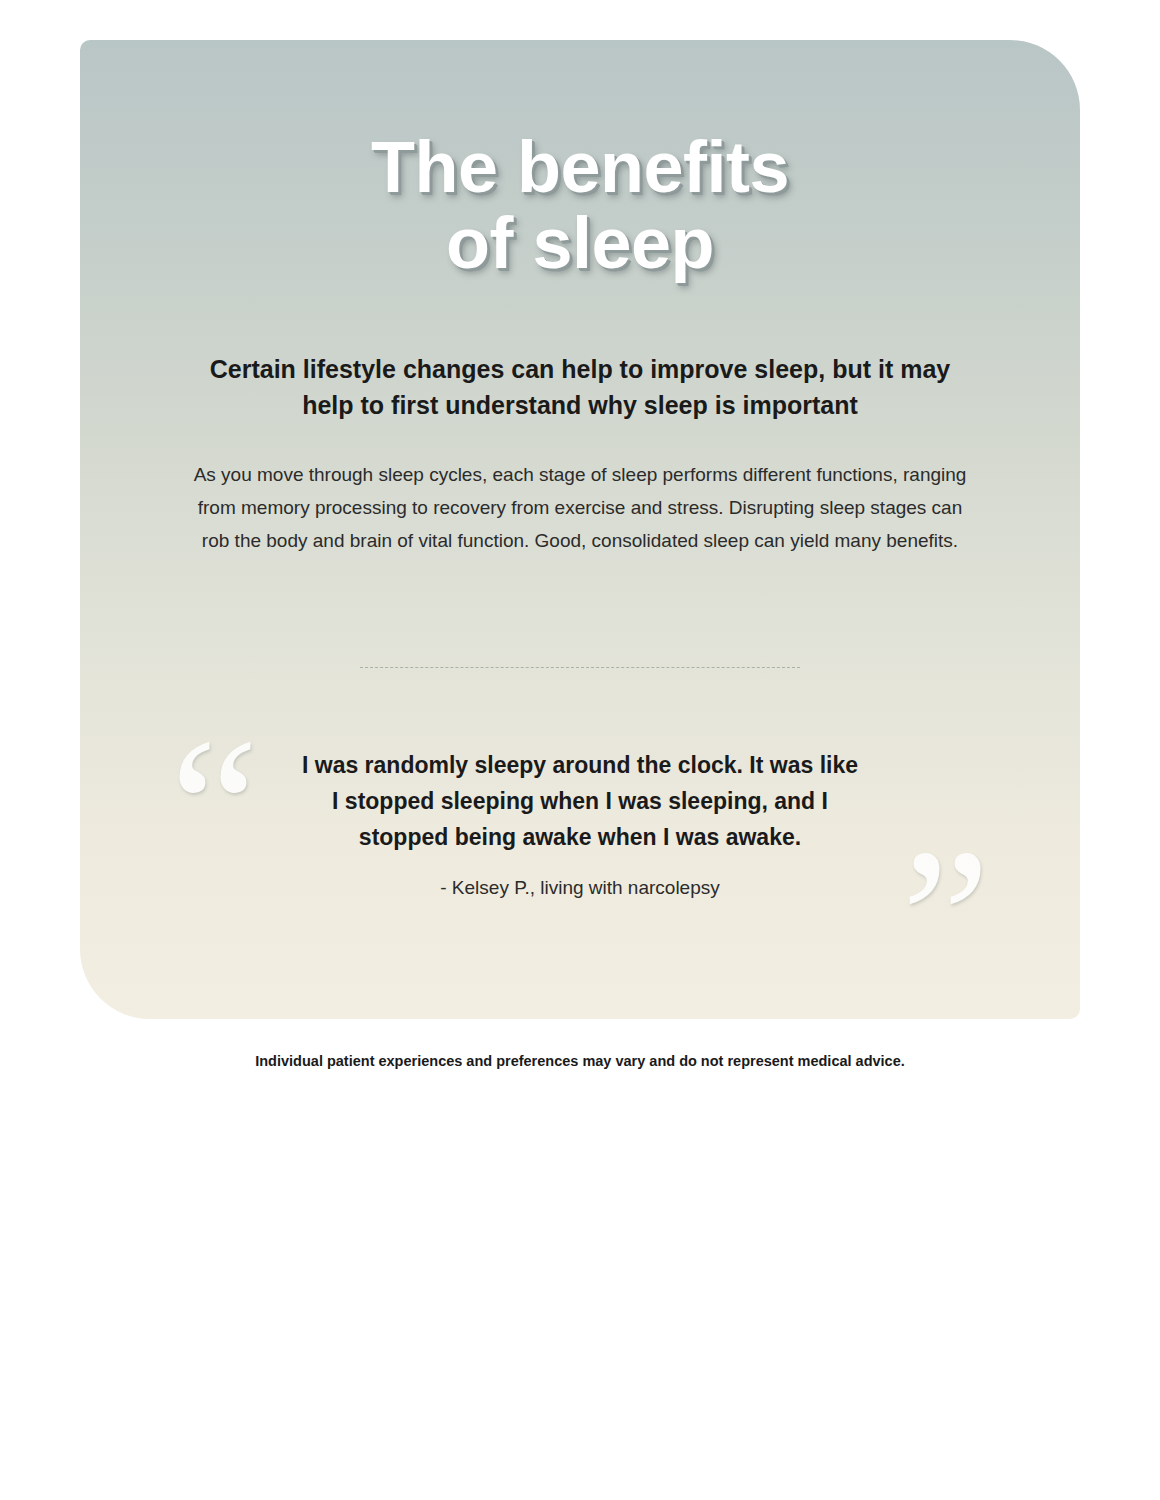The benefits
of sleep
Certain lifestyle changes can help to improve sleep, but it may help to first understand why sleep is important
As you move through sleep cycles, each stage of sleep performs different functions, ranging from memory processing to recovery from exercise and stress. Disrupting sleep stages can rob the body and brain of vital function. Good, consolidated sleep can yield many benefits.
“ ”
I was randomly sleepy around the clock. It was like I stopped sleeping when I was sleeping, and I stopped being awake when I was awake.
- Kelsey P., living with narcolepsy
Individual patient experiences and preferences may vary and do not represent medical advice.